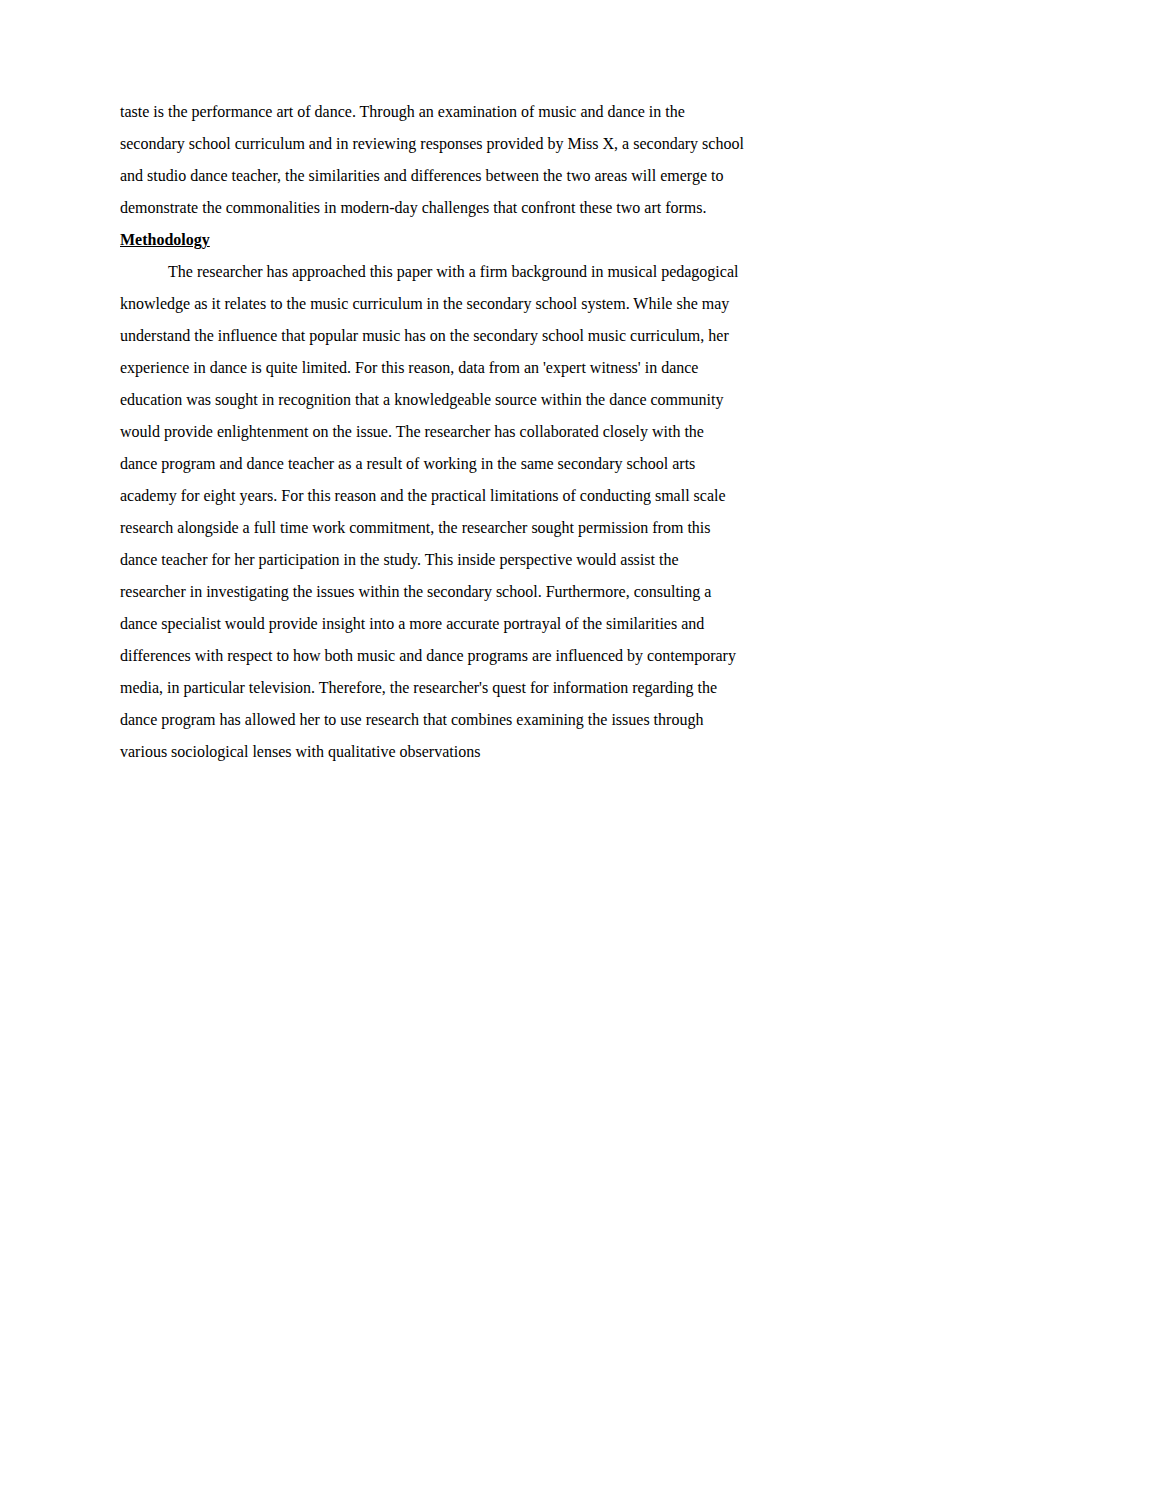taste is the performance art of dance. Through an examination of music and dance in the secondary school curriculum and in reviewing responses provided by Miss X, a secondary school and studio dance teacher, the similarities and differences between the two areas will emerge to demonstrate the commonalities in modern-day challenges that confront these two art forms.
Methodology
The researcher has approached this paper with a firm background in musical pedagogical knowledge as it relates to the music curriculum in the secondary school system. While she may understand the influence that popular music has on the secondary school music curriculum, her experience in dance is quite limited. For this reason, data from an 'expert witness' in dance education was sought in recognition that a knowledgeable source within the dance community would provide enlightenment on the issue. The researcher has collaborated closely with the dance program and dance teacher as a result of working in the same secondary school arts academy for eight years. For this reason and the practical limitations of conducting small scale research alongside a full time work commitment, the researcher sought permission from this dance teacher for her participation in the study. This inside perspective would assist the researcher in investigating the issues within the secondary school. Furthermore, consulting a dance specialist would provide insight into a more accurate portrayal of the similarities and differences with respect to how both music and dance programs are influenced by contemporary media, in particular television. Therefore, the researcher's quest for information regarding the dance program has allowed her to use research that combines examining the issues through various sociological lenses with qualitative observations